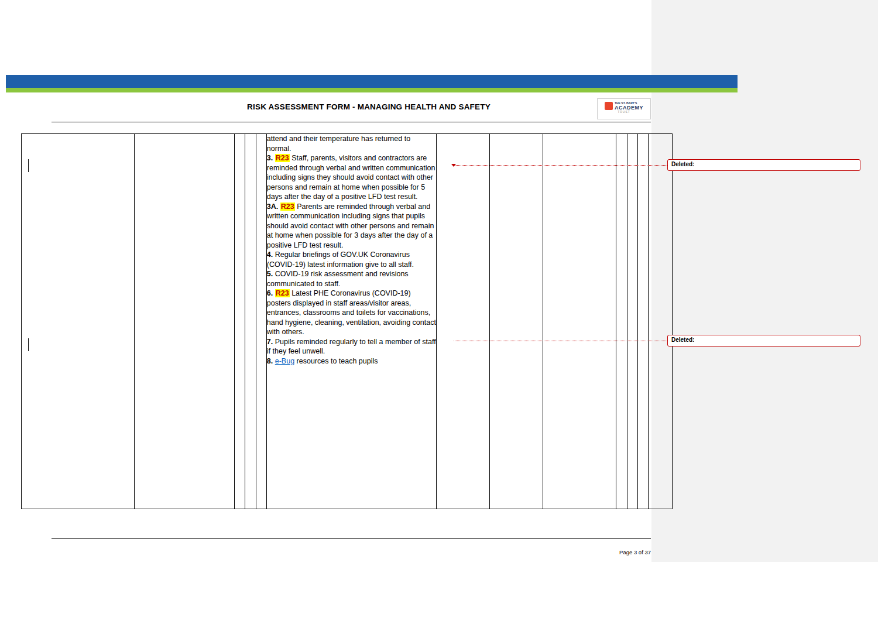RISK ASSESSMENT FORM - MANAGING HEALTH AND SAFETY
THE ST. BART'S
ACADEMY
TRUST
| | | | | | attend and their temperature has returned to normal. 3. R23 Staff, parents, visitors and contractors are reminded through verbal and written communication including signs they should avoid contact with other persons and remain at home when possible for 5 days after the day of a positive LFD test result. 3A. R23 Parents are reminded through verbal and written communication including signs that pupils should avoid contact with other persons and remain at home when possible for 3 days after the day of a positive LFD test result. 4. Regular briefings of GOV.UK Coronavirus (COVID-19) latest information give to all staff. 5. COVID-19 risk assessment and revisions communicated to staff. 6. R23 Latest PHE Coronavirus (COVID-19) posters displayed in staff areas/visitor areas, entrances, classrooms and toilets for vaccinations, hand hygiene, cleaning, ventilation, avoiding contact with others. 7. Pupils reminded regularly to tell a member of staff if they feel unwell. 8. e-Bug resources to teach pupils | | | | | | | |
Deleted:
Deleted:
Page 3 of 37